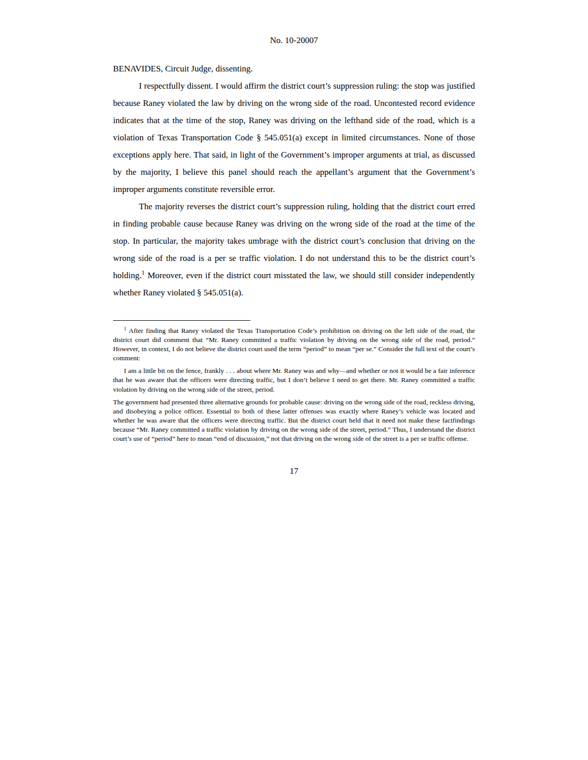No. 10-20007
BENAVIDES, Circuit Judge, dissenting.
I respectfully dissent. I would affirm the district court’s suppression ruling: the stop was justified because Raney violated the law by driving on the wrong side of the road. Uncontested record evidence indicates that at the time of the stop, Raney was driving on the lefthand side of the road, which is a violation of Texas Transportation Code § 545.051(a) except in limited circumstances. None of those exceptions apply here. That said, in light of the Government’s improper arguments at trial, as discussed by the majority, I believe this panel should reach the appellant’s argument that the Government’s improper arguments constitute reversible error.
The majority reverses the district court’s suppression ruling, holding that the district court erred in finding probable cause because Raney was driving on the wrong side of the road at the time of the stop. In particular, the majority takes umbrage with the district court’s conclusion that driving on the wrong side of the road is a per se traffic violation. I do not understand this to be the district court’s holding.1 Moreover, even if the district court misstated the law, we should still consider independently whether Raney violated § 545.051(a).
1 After finding that Raney violated the Texas Transportation Code’s prohibition on driving on the left side of the road, the district court did comment that “Mr. Raney committed a traffic violation by driving on the wrong side of the road, period.” However, in context, I do not believe the district court used the term “period” to mean “per se.” Consider the full text of the court’s comment:
I am a little bit on the fence, frankly . . . about where Mr. Raney was and why—and whether or not it would be a fair inference that he was aware that the officers were directing traffic, but I don’t believe I need to get there. Mr. Raney committed a traffic violation by driving on the wrong side of the street, period.
The government had presented three alternative grounds for probable cause: driving on the wrong side of the road, reckless driving, and disobeying a police officer. Essential to both of these latter offenses was exactly where Raney’s vehicle was located and whether he was aware that the officers were directing traffic. But the district court held that it need not make these factfindings because “Mr. Raney committed a traffic violation by driving on the wrong side of the street, period.” Thus, I understand the district court’s use of “period” here to mean “end of discussion,” not that driving on the wrong side of the street is a per se traffic offense.
17